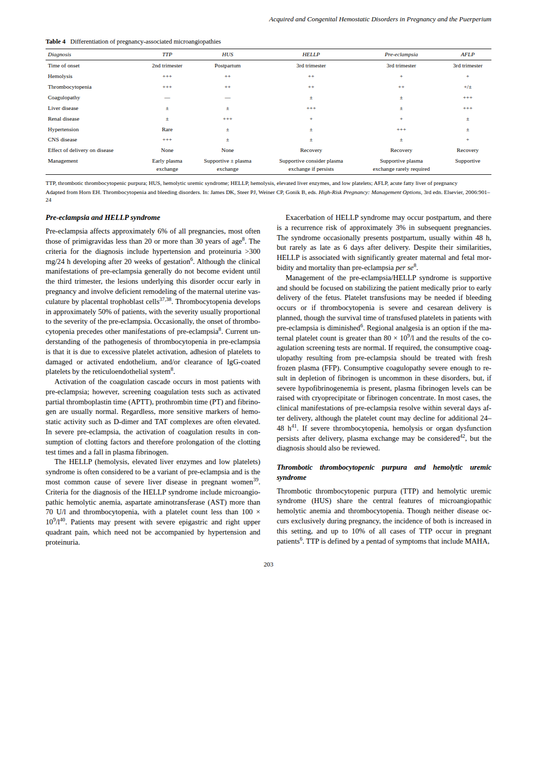Acquired and Congenital Hemostatic Disorders in Pregnancy and the Puerperium
Table 4 Differentiation of pregnancy-associated microangiopathies
| Diagnosis | TTP | HUS | HELLP | Pre-eclampsia | AFLP |
| --- | --- | --- | --- | --- | --- |
| Time of onset | 2nd trimester | Postpartum | 3rd trimester | 3rd trimester | 3rd trimester |
| Hemolysis | +++ | ++ | ++ | + | + |
| Thrombocytopenia | +++ | ++ | ++ | ++ | +/± |
| Coagulopathy | — | — | ± | ± | +++ |
| Liver disease | ± | ± | +++ | ± | +++ |
| Renal disease | ± | +++ | + | + | ± |
| Hypertension | Rare | ± | ± | +++ | ± |
| CNS disease | +++ | ± | ± | ± | + |
| Effect of delivery on disease | None | None | Recovery | Recovery | Recovery |
| Management | Early plasma exchange | Supportive ± plasma exchange | Supportive consider plasma exchange if persists | Supportive plasma exchange rarely required | Supportive |
TTP, thrombotic thrombocytopenic purpura; HUS, hemolytic uremic syndrome; HELLP, hemolysis, elevated liver enzymes, and low platelets; AFLP, acute fatty liver of pregnancy
Adapted from Horn EH. Thrombocytopenia and bleeding disorders. In: James DK, Steer PJ, Weiner CP, Gonik B, eds. High-Risk Pregnancy: Management Options, 3rd edn. Elsevier, 2006:901–24
Pre-eclampsia and HELLP syndrome
Pre-eclampsia affects approximately 6% of all pregnancies, most often those of primigravidas less than 20 or more than 30 years of age8. The criteria for the diagnosis include hypertension and proteinuria >300 mg/24 h developing after 20 weeks of gestation6. Although the clinical manifestations of pre-eclampsia generally do not become evident until the third trimester, the lesions underlying this disorder occur early in pregnancy and involve deficient remodeling of the maternal uterine vasculature by placental trophoblast cells37,38. Thrombocytopenia develops in approximately 50% of patients, with the severity usually proportional to the severity of the pre-eclampsia. Occasionally, the onset of thrombocytopenia precedes other manifestations of pre-eclampsia8. Current understanding of the pathogenesis of thrombocytopenia in pre-eclampsia is that it is due to excessive platelet activation, adhesion of platelets to damaged or activated endothelium, and/or clearance of IgG-coated platelets by the reticuloendothelial system8.
Activation of the coagulation cascade occurs in most patients with pre-eclampsia; however, screening coagulation tests such as activated partial thromboplastin time (APTT), prothrombin time (PT) and fibrinogen are usually normal. Regardless, more sensitive markers of hemostatic activity such as D-dimer and TAT complexes are often elevated. In severe pre-eclampsia, the activation of coagulation results in consumption of clotting factors and therefore prolongation of the clotting test times and a fall in plasma fibrinogen.
The HELLP (hemolysis, elevated liver enzymes and low platelets) syndrome is often considered to be a variant of pre-eclampsia and is the most common cause of severe liver disease in pregnant women39. Criteria for the diagnosis of the HELLP syndrome include microangiopathic hemolytic anemia, aspartate aminotransferase (AST) more than 70 U/l and thrombocytopenia, with a platelet count less than 100 × 109/l40. Patients may present with severe epigastric and right upper quadrant pain, which need not be accompanied by hypertension and proteinuria.
Exacerbation of HELLP syndrome may occur postpartum, and there is a recurrence risk of approximately 3% in subsequent pregnancies. The syndrome occasionally presents postpartum, usually within 48 h, but rarely as late as 6 days after delivery. Despite their similarities, HELLP is associated with significantly greater maternal and fetal morbidity and mortality than pre-eclampsia per se8.
Management of the pre-eclampsia/HELLP syndrome is supportive and should be focused on stabilizing the patient medically prior to early delivery of the fetus. Platelet transfusions may be needed if bleeding occurs or if thrombocytopenia is severe and cesarean delivery is planned, though the survival time of transfused platelets in patients with pre-eclampsia is diminished6. Regional analgesia is an option if the maternal platelet count is greater than 80 × 109/l and the results of the coagulation screening tests are normal. If required, the consumptive coagulopathy resulting from pre-eclampsia should be treated with fresh frozen plasma (FFP). Consumptive coagulopathy severe enough to result in depletion of fibrinogen is uncommon in these disorders, but, if severe hypofibrinogenemia is present, plasma fibrinogen levels can be raised with cryoprecipitate or fibrinogen concentrate. In most cases, the clinical manifestations of pre-eclampsia resolve within several days after delivery, although the platelet count may decline for additional 24–48 h41. If severe thrombocytopenia, hemolysis or organ dysfunction persists after delivery, plasma exchange may be considered42, but the diagnosis should also be reviewed.
Thrombotic thrombocytopenic purpura and hemolytic uremic syndrome
Thrombotic thrombocytopenic purpura (TTP) and hemolytic uremic syndrome (HUS) share the central features of microangiopathic hemolytic anemia and thrombocytopenia. Though neither disease occurs exclusively during pregnancy, the incidence of both is increased in this setting, and up to 10% of all cases of TTP occur in pregnant patients6. TTP is defined by a pentad of symptoms that include MAHA,
203